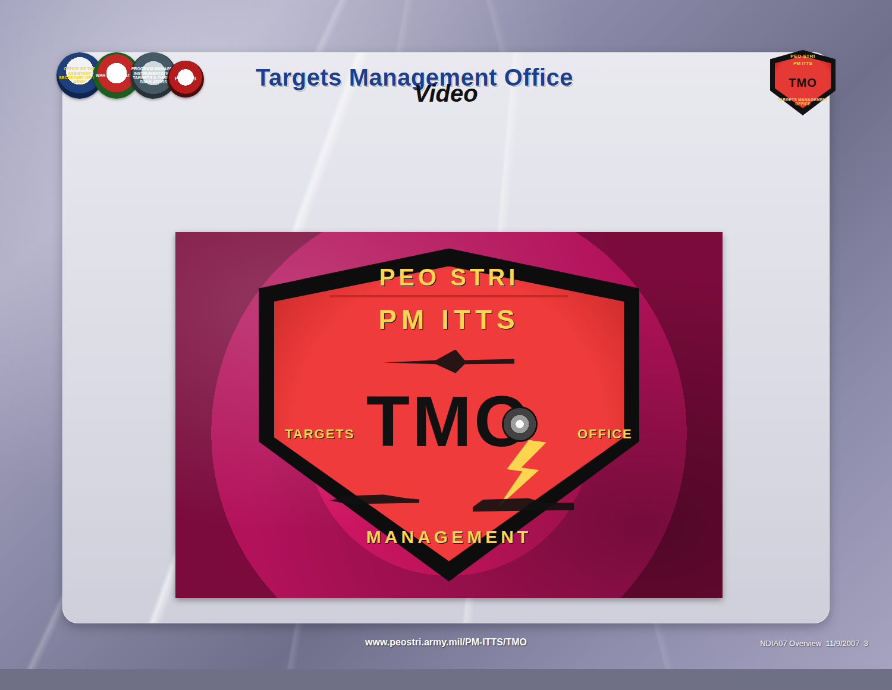OFFICE OF THE ASSISTANT SECRETARY OF THE ARMY
WAR IS SIMULATION
PROGRAM MANAGER INSTRUMENTATION TARGETS & THREAT SIMULATORS
PM-ITTS
Targets Management Office
PEO STRI
PM ITTS
TMO
TARGETS MANAGEMENT OFFICE
Video
PEO STRI
PM ITTS
TARGETS
OFFICE
TMO
MANAGEMENT
www.peostri.army.mil/PM-ITTS/TMO
NDIA07 Overview 11/9/2007 3